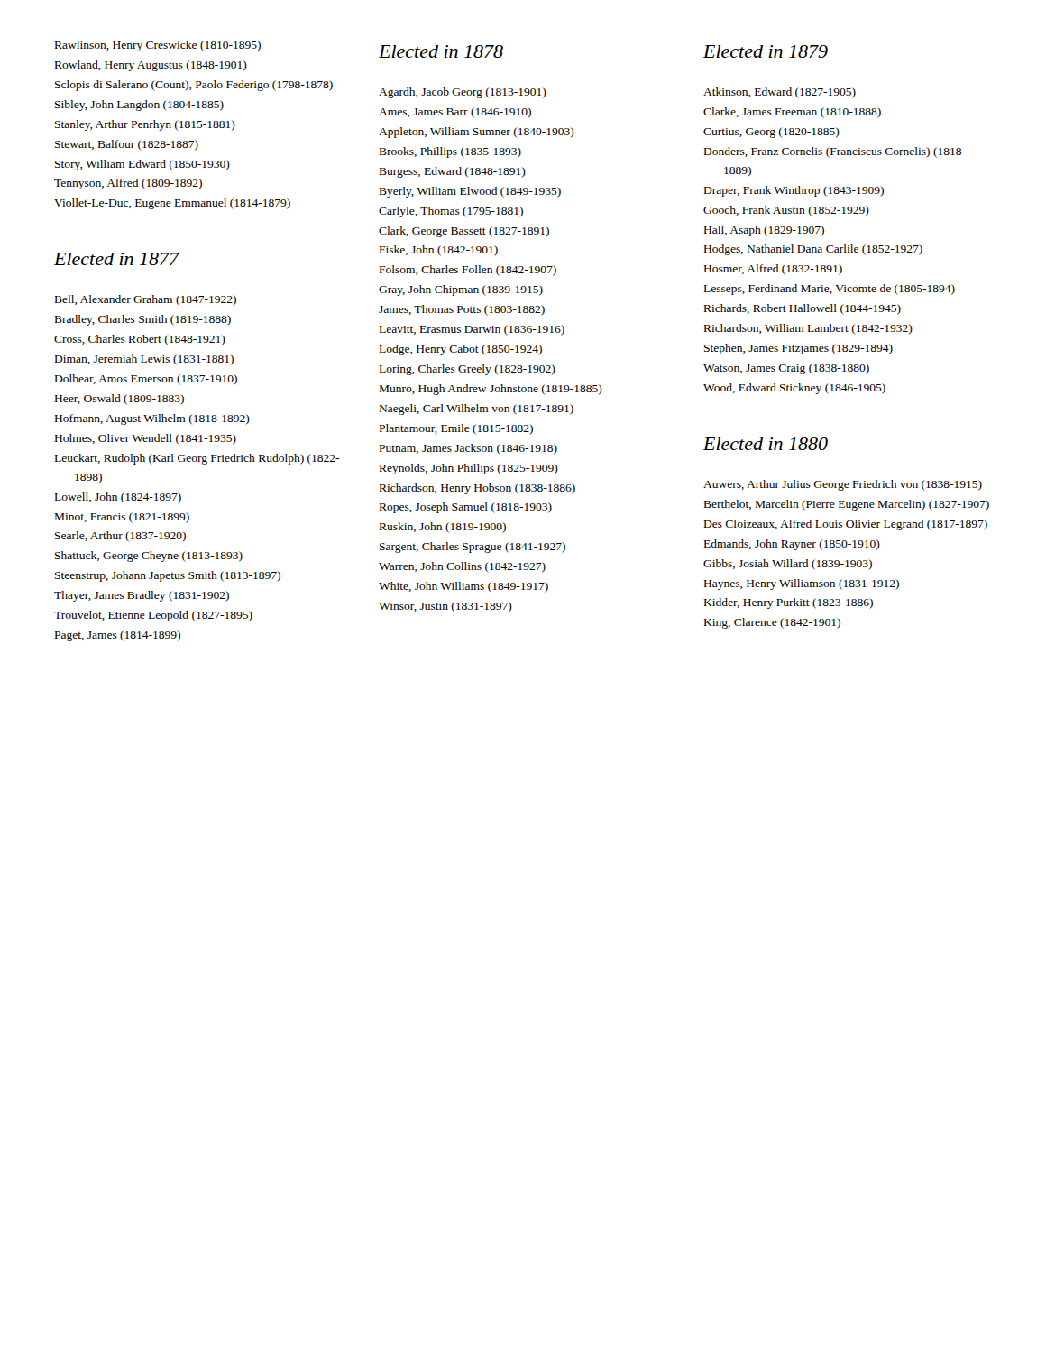Rawlinson, Henry Creswicke (1810-1895)
Rowland, Henry Augustus (1848-1901)
Sclopis di Salerano (Count), Paolo Federigo (1798-1878)
Sibley, John Langdon (1804-1885)
Stanley, Arthur Penrhyn (1815-1881)
Stewart, Balfour (1828-1887)
Story, William Edward (1850-1930)
Tennyson, Alfred (1809-1892)
Viollet-Le-Duc, Eugene Emmanuel (1814-1879)
Elected in 1877
Bell, Alexander Graham (1847-1922)
Bradley, Charles Smith (1819-1888)
Cross, Charles Robert (1848-1921)
Diman, Jeremiah Lewis (1831-1881)
Dolbear, Amos Emerson (1837-1910)
Heer, Oswald (1809-1883)
Hofmann, August Wilhelm (1818-1892)
Holmes, Oliver Wendell (1841-1935)
Leuckart, Rudolph (Karl Georg Friedrich Rudolph) (1822-1898)
Lowell, John (1824-1897)
Minot, Francis (1821-1899)
Searle, Arthur (1837-1920)
Shattuck, George Cheyne (1813-1893)
Steenstrup, Johann Japetus Smith (1813-1897)
Thayer, James Bradley (1831-1902)
Trouvelot, Etienne Leopold (1827-1895)
Paget, James (1814-1899)
Elected in 1878
Agardh, Jacob Georg (1813-1901)
Ames, James Barr (1846-1910)
Appleton, William Sumner (1840-1903)
Brooks, Phillips (1835-1893)
Burgess, Edward (1848-1891)
Byerly, William Elwood (1849-1935)
Carlyle, Thomas (1795-1881)
Clark, George Bassett (1827-1891)
Fiske, John (1842-1901)
Folsom, Charles Follen (1842-1907)
Gray, John Chipman (1839-1915)
James, Thomas Potts (1803-1882)
Leavitt, Erasmus Darwin (1836-1916)
Lodge, Henry Cabot (1850-1924)
Loring, Charles Greely (1828-1902)
Munro, Hugh Andrew Johnstone (1819-1885)
Naegeli, Carl Wilhelm von (1817-1891)
Plantamour, Emile (1815-1882)
Putnam, James Jackson (1846-1918)
Reynolds, John Phillips (1825-1909)
Richardson, Henry Hobson (1838-1886)
Ropes, Joseph Samuel (1818-1903)
Ruskin, John (1819-1900)
Sargent, Charles Sprague (1841-1927)
Warren, John Collins (1842-1927)
White, John Williams (1849-1917)
Winsor, Justin (1831-1897)
Elected in 1879
Atkinson, Edward (1827-1905)
Clarke, James Freeman (1810-1888)
Curtius, Georg (1820-1885)
Donders, Franz Cornelis (Franciscus Cornelis) (1818-1889)
Draper, Frank Winthrop (1843-1909)
Gooch, Frank Austin (1852-1929)
Hall, Asaph (1829-1907)
Hodges, Nathaniel Dana Carlile (1852-1927)
Hosmer, Alfred (1832-1891)
Lesseps, Ferdinand Marie, Vicomte de (1805-1894)
Richards, Robert Hallowell (1844-1945)
Richardson, William Lambert (1842-1932)
Stephen, James Fitzjames (1829-1894)
Watson, James Craig (1838-1880)
Wood, Edward Stickney (1846-1905)
Elected in 1880
Auwers, Arthur Julius George Friedrich von (1838-1915)
Berthelot, Marcelin (Pierre Eugene Marcelin) (1827-1907)
Des Cloizeaux, Alfred Louis Olivier Legrand (1817-1897)
Edmands, John Rayner (1850-1910)
Gibbs, Josiah Willard (1839-1903)
Haynes, Henry Williamson (1831-1912)
Kidder, Henry Purkitt (1823-1886)
King, Clarence (1842-1901)